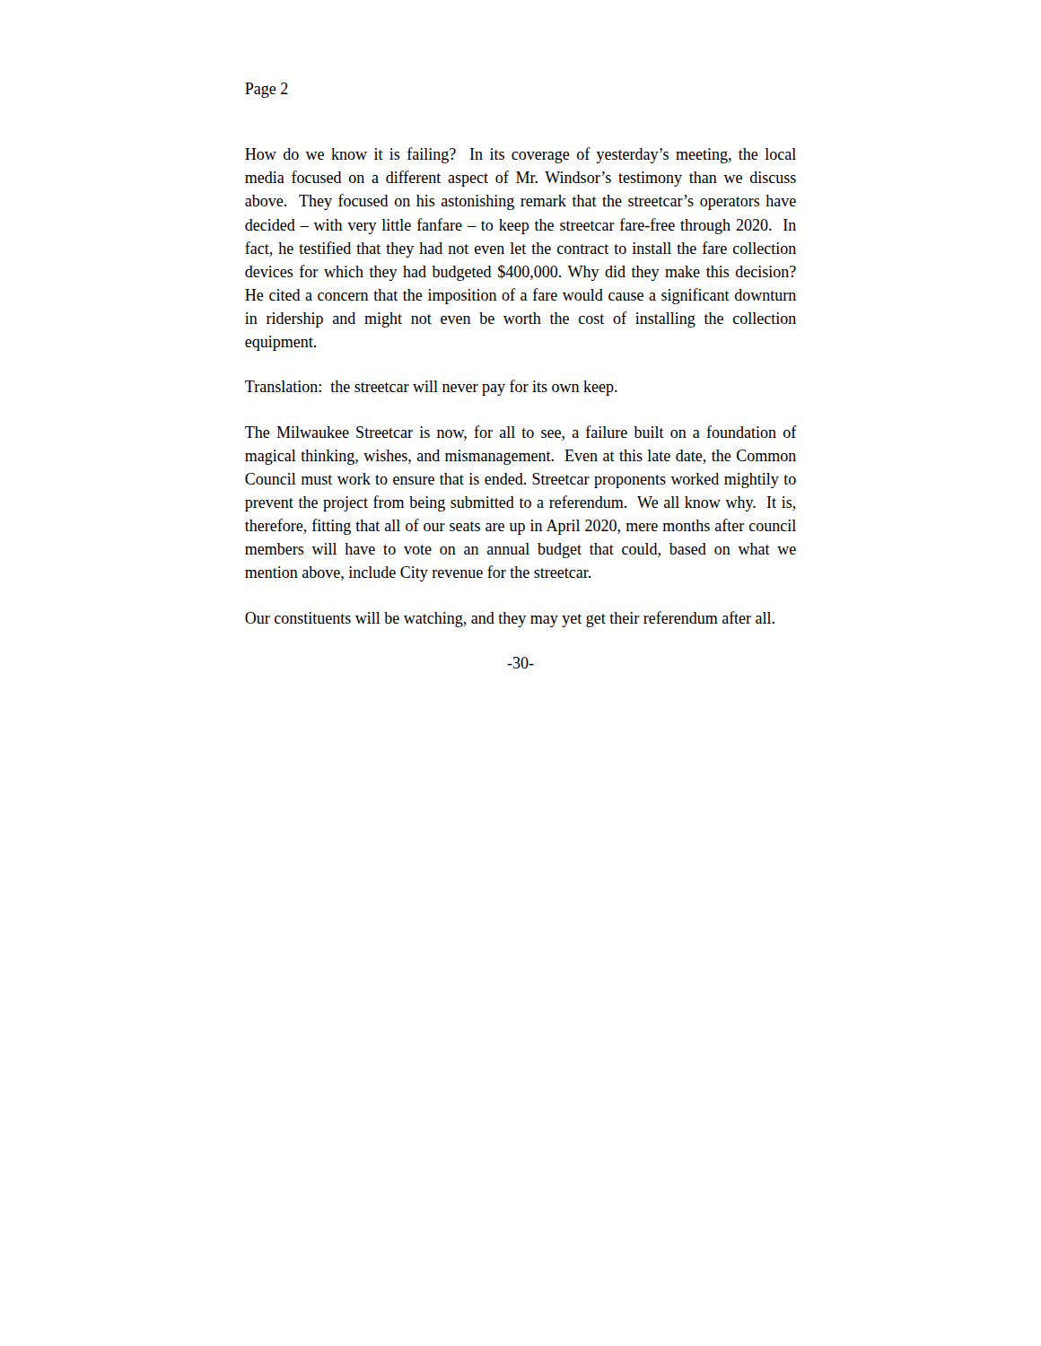Page 2
How do we know it is failing? In its coverage of yesterday’s meeting, the local media focused on a different aspect of Mr. Windsor’s testimony than we discuss above. They focused on his astonishing remark that the streetcar’s operators have decided – with very little fanfare – to keep the streetcar fare-free through 2020. In fact, he testified that they had not even let the contract to install the fare collection devices for which they had budgeted $400,000. Why did they make this decision? He cited a concern that the imposition of a fare would cause a significant downturn in ridership and might not even be worth the cost of installing the collection equipment.
Translation: the streetcar will never pay for its own keep.
The Milwaukee Streetcar is now, for all to see, a failure built on a foundation of magical thinking, wishes, and mismanagement. Even at this late date, the Common Council must work to ensure that is ended. Streetcar proponents worked mightily to prevent the project from being submitted to a referendum. We all know why. It is, therefore, fitting that all of our seats are up in April 2020, mere months after council members will have to vote on an annual budget that could, based on what we mention above, include City revenue for the streetcar.
Our constituents will be watching, and they may yet get their referendum after all.
-30-